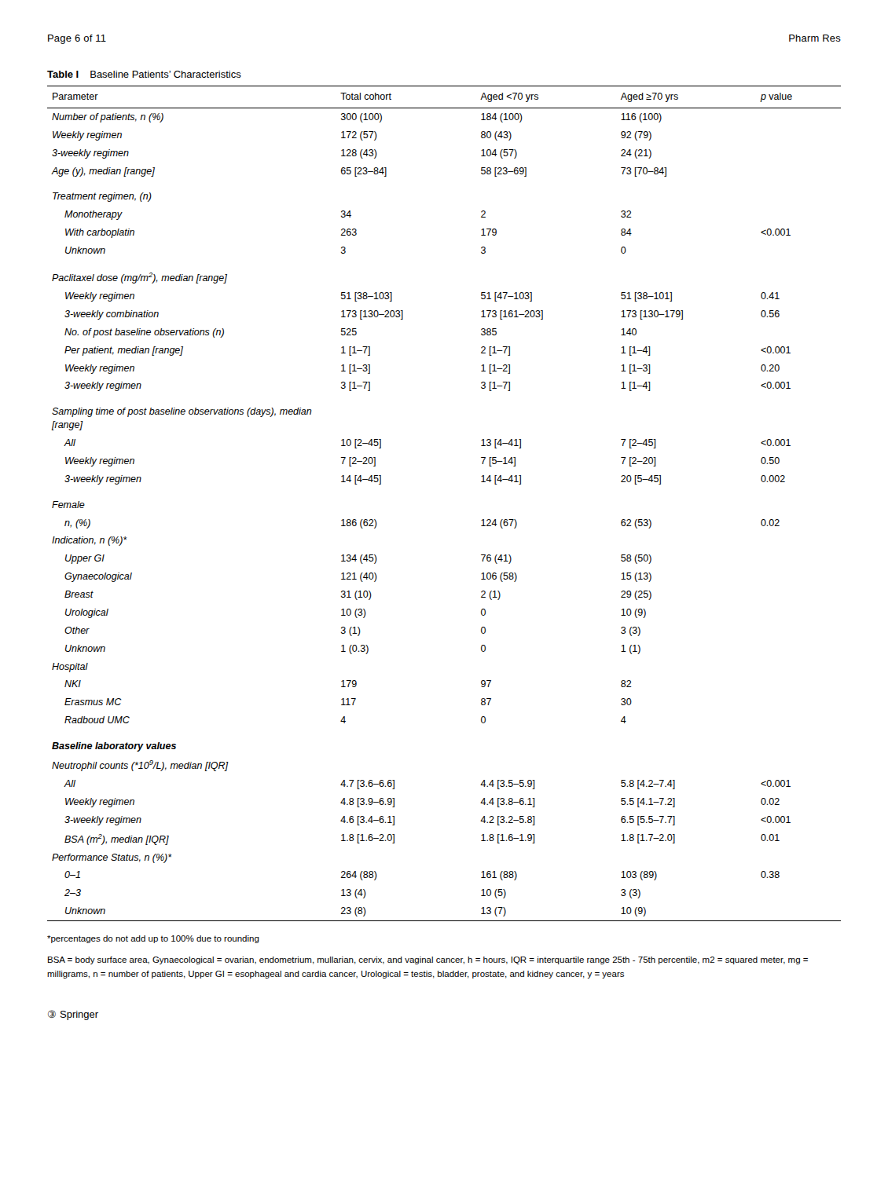Page 6 of 11
Pharm Res
Table I Baseline Patients’ Characteristics
| Parameter | Total cohort | Aged <70 yrs | Aged ≥70 yrs | p value |
| --- | --- | --- | --- | --- |
| Number of patients, n (%) | 300 (100) | 184 (100) | 116 (100) | |
| Weekly regimen | 172 (57) | 80 (43) | 92 (79) | |
| 3-weekly regimen | 128 (43) | 104 (57) | 24 (21) | |
| Age (y), median [range] | 65 [23–84] | 58 [23–69] | 73 [70–84] | |
| Treatment regimen, (n) | | | | |
| Monotherapy | 34 | 2 | 32 | |
| With carboplatin | 263 | 179 | 84 | <0.001 |
| Unknown | 3 | 3 | 0 | |
| Paclitaxel dose (mg/m 2 ), median [range] | | | | |
| Weekly regimen | 51 [38–103] | 51 [47–103] | 51 [38–101] | 0.41 |
| 3-weekly combination | 173 [130–203] | 173 [161–203] | 173 [130–179] | 0.56 |
| No. of post baseline observations (n) | 525 | 385 | 140 | |
| Per patient, median [range] | 1 [1–7] | 2 [1–7] | 1 [1–4] | <0.001 |
| Weekly regimen | 1 [1–3] | 1 [1–2] | 1 [1–3] | 0.20 |
| 3-weekly regimen | 3 [1–7] | 3 [1–7] | 1 [1–4] | <0.001 |
| Sampling time of post baseline observations (days), median [range] | | | | |
| All | 10 [2–45] | 13 [4–41] | 7 [2–45] | <0.001 |
| Weekly regimen | 7 [2–20] | 7 [5–14] | 7 [2–20] | 0.50 |
| 3-weekly regimen | 14 [4–45] | 14 [4–41] | 20 [5–45] | 0.002 |
| Female | | | | |
| n, (%) | 186 (62) | 124 (67) | 62 (53) | 0.02 |
| Indication, n (%)* | | | | |
| Upper GI | 134 (45) | 76 (41) | 58 (50) | |
| Gynaecological | 121 (40) | 106 (58) | 15 (13) | |
| Breast | 31 (10) | 2 (1) | 29 (25) | |
| Urological | 10 (3) | 0 | 10 (9) | |
| Other | 3 (1) | 0 | 3 (3) | |
| Unknown | 1 (0.3) | 0 | 1 (1) | |
| Hospital | | | | |
| NKI | 179 | 97 | 82 | |
| Erasmus MC | 117 | 87 | 30 | |
| Radboud UMC | 4 | 0 | 4 | |
| Baseline laboratory values | | | | |
| Neutrophil counts (*10 9 /L), median [IQR] | | | | |
| All | 4.7 [3.6–6.6] | 4.4 [3.5–5.9] | 5.8 [4.2–7.4] | <0.001 |
| Weekly regimen | 4.8 [3.9–6.9] | 4.4 [3.8–6.1] | 5.5 [4.1–7.2] | 0.02 |
| 3-weekly regimen | 4.6 [3.4–6.1] | 4.2 [3.2–5.8] | 6.5 [5.5–7.7] | <0.001 |
| BSA (m 2 ), median [IQR] | 1.8 [1.6–2.0] | 1.8 [1.6–1.9] | 1.8 [1.7–2.0] | 0.01 |
| Performance Status, n (%)* | | | | |
| 0–1 | 264 (88) | 161 (88) | 103 (89) | 0.38 |
| 2–3 | 13 (4) | 10 (5) | 3 (3) | |
| Unknown | 23 (8) | 13 (7) | 10 (9) | |
*percentages do not add up to 100% due to rounding
BSA = body surface area, Gynaecological = ovarian, endometrium, mullarian, cervix, and vaginal cancer, h = hours, IQR = interquartile range 25th - 75th percentile, m2 = squared meter, mg = milligrams, n = number of patients, Upper GI = esophageal and cardia cancer, Urological = testis, bladder, prostate, and kidney cancer, y = years
③ Springer